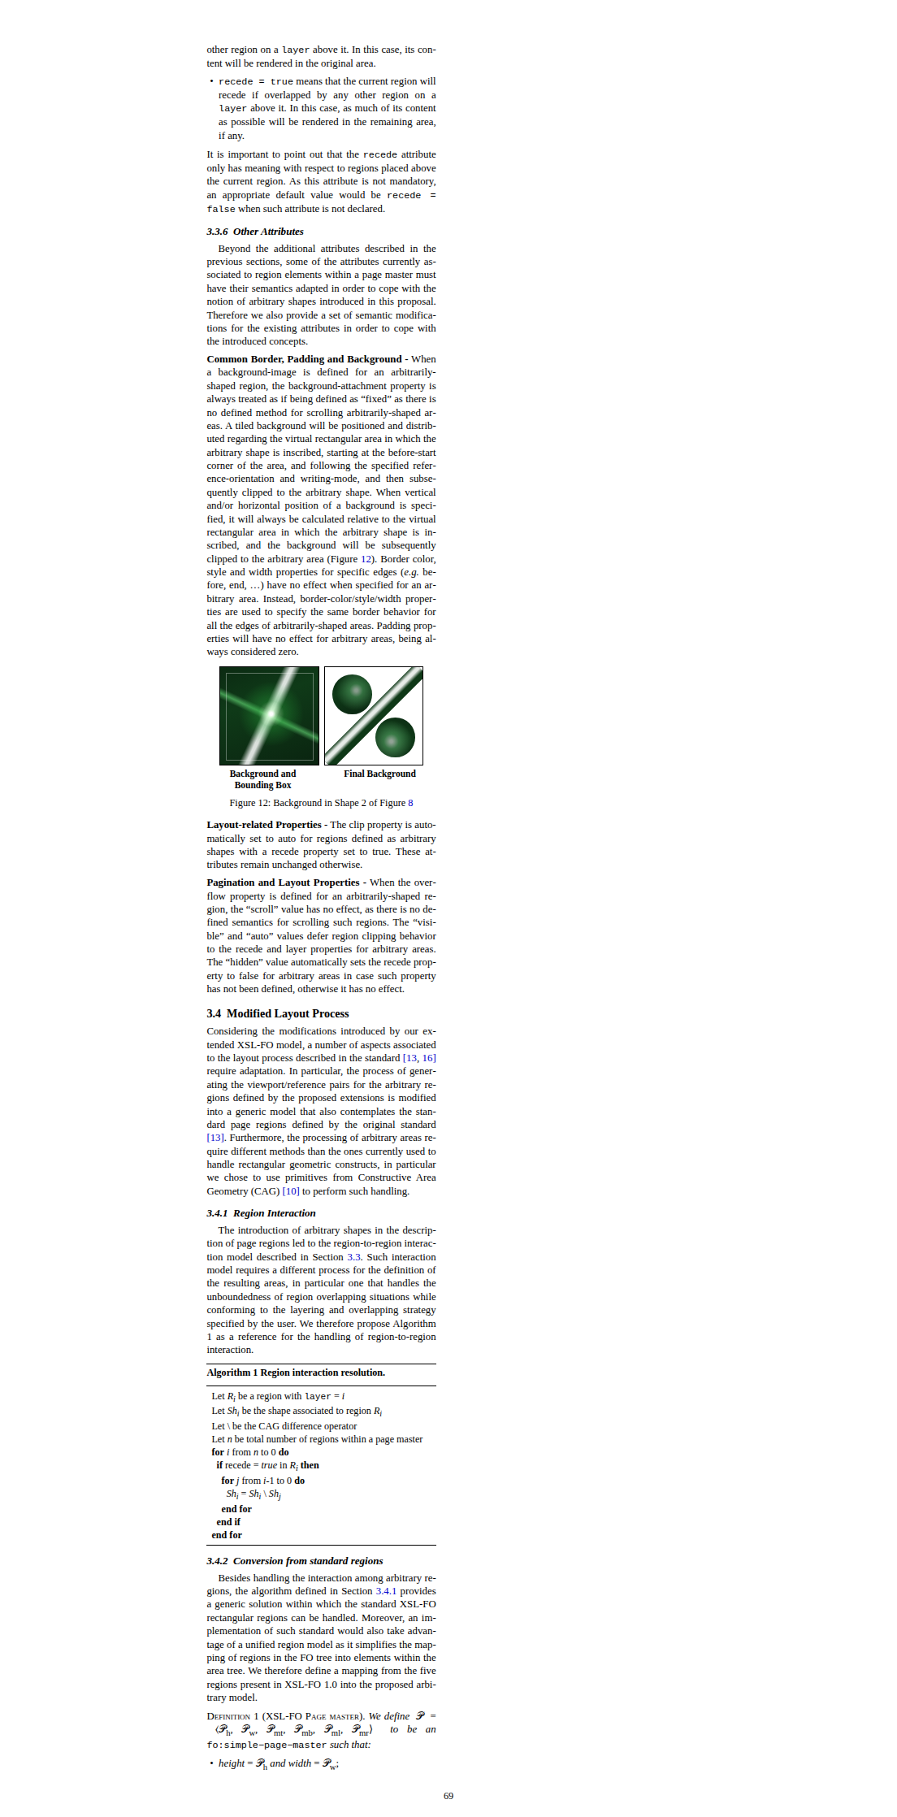other region on a layer above it. In this case, its content will be rendered in the original area.
recede = true means that the current region will recede if overlapped by any other region on a layer above it. In this case, as much of its content as possible will be rendered in the remaining area, if any.
It is important to point out that the recede attribute only has meaning with respect to regions placed above the current region. As this attribute is not mandatory, an appropriate default value would be recede = false when such attribute is not declared.
3.3.6 Other Attributes
Beyond the additional attributes described in the previous sections, some of the attributes currently associated to region elements within a page master must have their semantics adapted in order to cope with the notion of arbitrary shapes introduced in this proposal. Therefore we also provide a set of semantic modifications for the existing attributes in order to cope with the introduced concepts.
Common Border, Padding and Background - When a background-image is defined for an arbitrarily-shaped region, the background-attachment property is always treated as if being defined as “fixed” as there is no defined method for scrolling arbitrarily-shaped areas. A tiled background will be positioned and distributed regarding the virtual rectangular area in which the arbitrary shape is inscribed, starting at the before-start corner of the area, and following the specified reference-orientation and writing-mode, and then subsequently clipped to the arbitrary shape. When vertical and/or horizontal position of a background is specified, it will always be calculated relative to the virtual rectangular area in which the arbitrary shape is inscribed, and the background will be subsequently clipped to the arbitrary area (Figure 12). Border color, style and width properties for specific edges (e.g. before, end, …) have no effect when specified for an arbitrary area. Instead, border-color/style/width properties are used to specify the same border behavior for all the edges of arbitrarily-shaped areas. Padding properties will have no effect for arbitrary areas, being always considered zero.
Background and
Bounding Box
Final Background
Figure 12: Background in Shape 2 of Figure 8
Layout-related Properties - The clip property is automatically set to auto for regions defined as arbitrary shapes with a recede property set to true. These attributes remain unchanged otherwise.
Pagination and Layout Properties - When the overflow property is defined for an arbitrarily-shaped region, the “scroll” value has no effect, as there is no defined semantics for scrolling such regions. The “visible” and “auto” values defer region clipping behavior to the recede and layer properties for arbitrary areas. The “hidden” value automatically sets the recede property to false for arbitrary areas in case such property has not been defined, otherwise it has no effect.
3.4 Modified Layout Process
Considering the modifications introduced by our extended XSL-FO model, a number of aspects associated to the layout process described in the standard [13, 16] require adaptation. In particular, the process of generating the viewport/reference pairs for the arbitrary regions defined by the proposed extensions is modified into a generic model that also contemplates the standard page regions defined by the original standard [13]. Furthermore, the processing of arbitrary areas require different methods than the ones currently used to handle rectangular geometric constructs, in particular we chose to use primitives from Constructive Area Geometry (CAG) [10] to perform such handling.
3.4.1 Region Interaction
The introduction of arbitrary shapes in the description of page regions led to the region-to-region interaction model described in Section 3.3. Such interaction model requires a different process for the definition of the resulting areas, in particular one that handles the unboundedness of region overlapping situations while conforming to the layering and overlapping strategy specified by the user. We therefore propose Algorithm 1 as a reference for the handling of region-to-region interaction.
Algorithm 1 Region interaction resolution.
Let Ri be a region with layer = i
Let Shi be the shape associated to region Ri
Let \ be the CAG difference operator
Let n be total number of regions within a page master
for i from n to 0 do
if recede = true in Ri then
for j from i-1 to 0 do
Shi = Shi \ Shj
end for
end if
end for
3.4.2 Conversion from standard regions
Besides handling the interaction among arbitrary regions, the algorithm defined in Section 3.4.1 provides a generic solution within which the standard XSL-FO rectangular regions can be handled. Moreover, an implementation of such standard would also take advantage of a unified region model as it simplifies the mapping of regions in the FO tree into elements within the area tree. We therefore define a mapping from the five regions present in XSL-FO 1.0 into the proposed arbitrary model.
Definition 1 (XSL-FO Page master). We define 𝒫 = ⟨𝒫h, 𝒫w, 𝒫mt, 𝒫mb, 𝒫ml, 𝒫mr⟩ to be an fo:simple−page−master such that:
height = 𝒫h and width = 𝒫w;
69